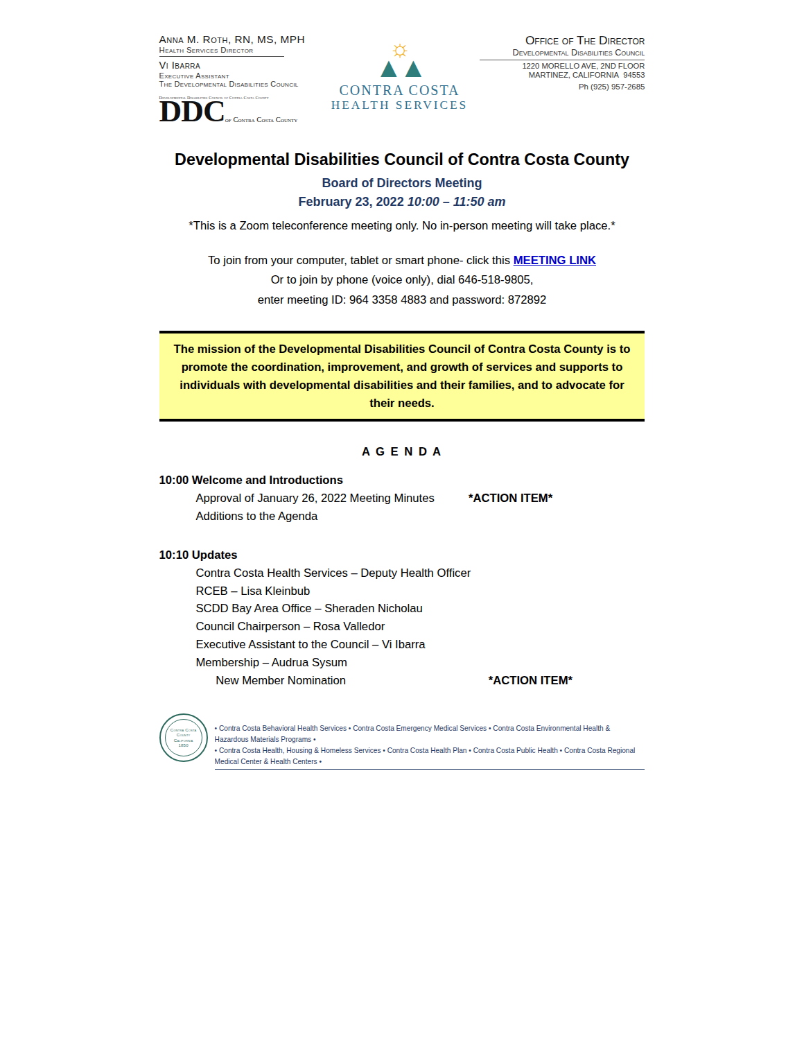Anna M. Roth, RN, MS, MPH
Health Services Director
Vi Ibarra
Executive Assistant
The Developmental Disabilities Council
Developmental Disabilities Council of Contra Costa County
DDC of Contra Costa County
☼
▲▲
CONTRA COSTA
HEALTH SERVICES
Office of The Director
Developmental Disabilities Council
1220 MORELLO AVE, 2ND FLOOR
MARTINEZ, CALIFORNIA 94553
Ph (925) 957-2685
Developmental Disabilities Council of Contra Costa County
Board of Directors Meeting
February 23, 2022 10:00 – 11:50 am
*This is a Zoom teleconference meeting only. No in-person meeting will take place.*
To join from your computer, tablet or smart phone- click this MEETING LINK
Or to join by phone (voice only), dial 646-518-9805,
enter meeting ID: 964 3358 4883 and password: 872892
The mission of the Developmental Disabilities Council of Contra Costa County is to promote the coordination, improvement, and growth of services and supports to individuals with developmental disabilities and their families, and to advocate for their needs.
A G E N D A
10:00 Welcome and Introductions
Approval of January 26, 2022 Meeting Minutes *ACTION ITEM*
Additions to the Agenda
10:10 Updates
Contra Costa Health Services – Deputy Health Officer
RCEB – Lisa Kleinbub
SCDD Bay Area Office – Sheraden Nicholau
Council Chairperson – Rosa Valledor
Executive Assistant to the Council – Vi Ibarra
Membership – Audrua Sysum
New Member Nomination *ACTION ITEM*
Contra Costa County
California
1850
• Contra Costa Behavioral Health Services • Contra Costa Emergency Medical Services • Contra Costa Environmental Health & Hazardous Materials Programs • • Contra Costa Health, Housing & Homeless Services • Contra Costa Health Plan • Contra Costa Public Health • Contra Costa Regional Medical Center & Health Centers •